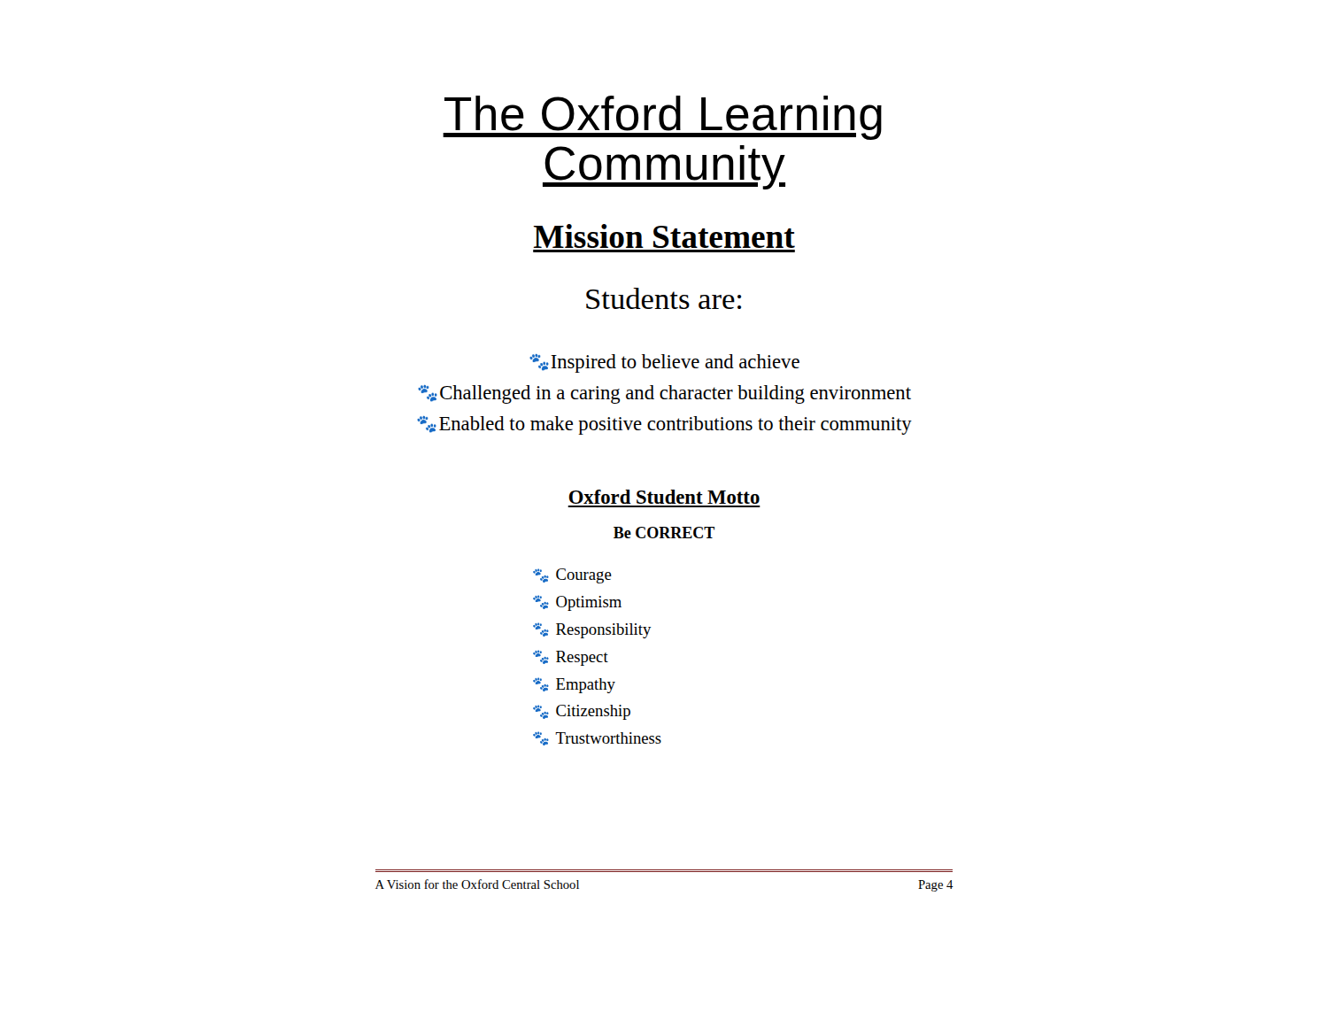The Oxford Learning Community
Mission Statement
Students are:
🐾Inspired to believe and achieve
🐾Challenged in a caring and character building environment
🐾Enabled to make positive contributions to their community
Oxford Student Motto
Be CORRECT
🐾Courage
🐾Optimism
🐾Responsibility
🐾Respect
🐾Empathy
🐾Citizenship
🐾Trustworthiness
A Vision for the Oxford Central School Page 4